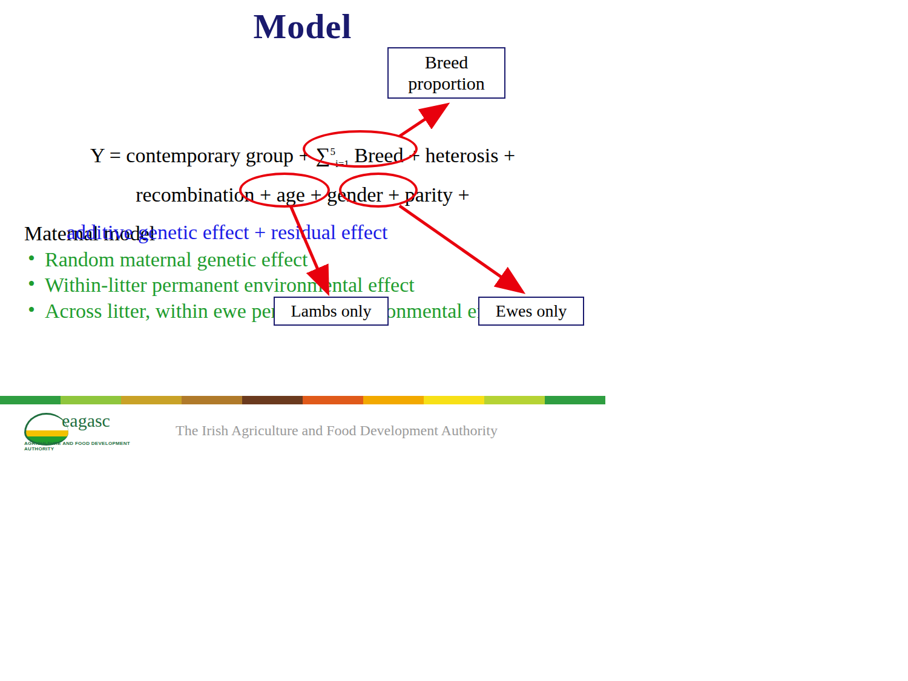Model
Breed
proportion
Y = contemporary group + ∑5i=1 Breed + heterosis +
recombination + age + gender + parity +
Maternal model
Random maternal genetic effect
Within-litter permanent environmental effect
Across litter, within ewe permanent environmental effect
additive genetic effect + residual effect
Lambs only
Ewes only
eagasc
AGRICULTURE AND FOOD DEVELOPMENT AUTHORITY
The Irish Agriculture and Food Development Authority